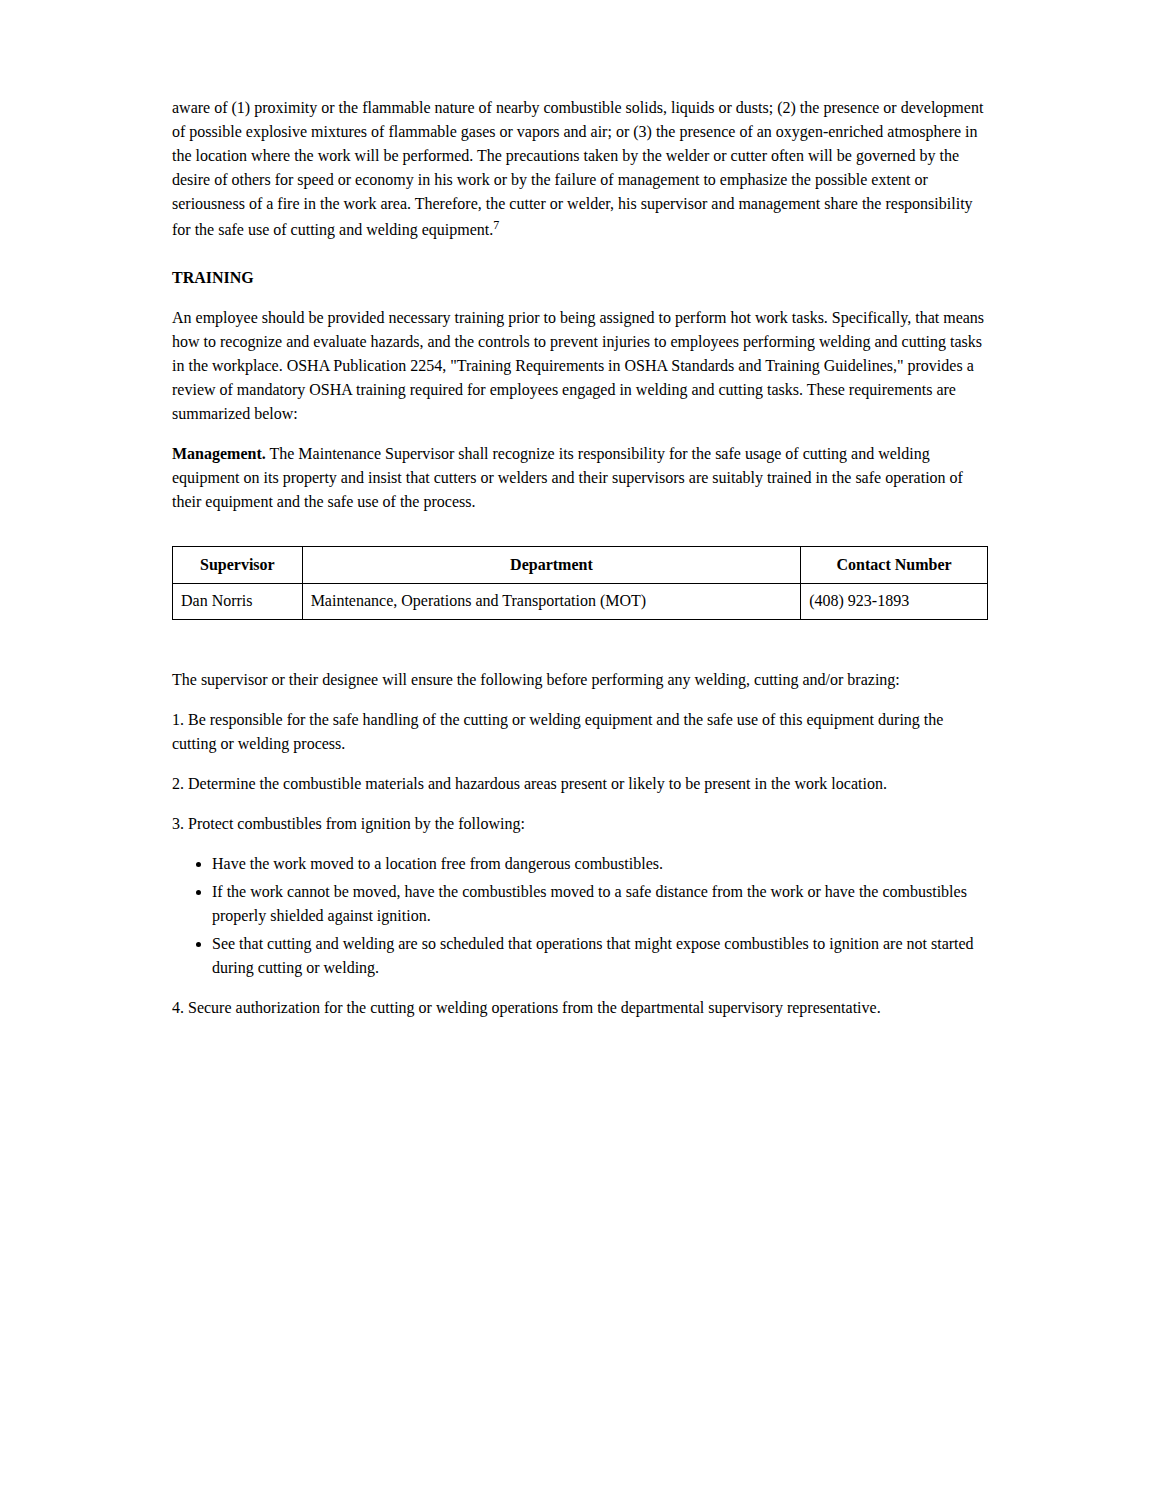aware of (1) proximity or the flammable nature of nearby combustible solids, liquids or dusts; (2) the presence or development of possible explosive mixtures of flammable gases or vapors and air; or (3) the presence of an oxygen-enriched atmosphere in the location where the work will be performed. The precautions taken by the welder or cutter often will be governed by the desire of others for speed or economy in his work or by the failure of management to emphasize the possible extent or seriousness of a fire in the work area. Therefore, the cutter or welder, his supervisor and management share the responsibility for the safe use of cutting and welding equipment.7
TRAINING
An employee should be provided necessary training prior to being assigned to perform hot work tasks. Specifically, that means how to recognize and evaluate hazards, and the controls to prevent injuries to employees performing welding and cutting tasks in the workplace. OSHA Publication 2254, "Training Requirements in OSHA Standards and Training Guidelines," provides a review of mandatory OSHA training required for employees engaged in welding and cutting tasks. These requirements are summarized below:
Management. The Maintenance Supervisor shall recognize its responsibility for the safe usage of cutting and welding equipment on its property and insist that cutters or welders and their supervisors are suitably trained in the safe operation of their equipment and the safe use of the process.
| Supervisor | Department | Contact Number |
| --- | --- | --- |
| Dan Norris | Maintenance, Operations and Transportation (MOT) | (408) 923-1893 |
The supervisor or their designee will ensure the following before performing any welding, cutting and/or brazing:
1. Be responsible for the safe handling of the cutting or welding equipment and the safe use of this equipment during the cutting or welding process.
2. Determine the combustible materials and hazardous areas present or likely to be present in the work location.
3. Protect combustibles from ignition by the following:
Have the work moved to a location free from dangerous combustibles.
If the work cannot be moved, have the combustibles moved to a safe distance from the work or have the combustibles properly shielded against ignition.
See that cutting and welding are so scheduled that operations that might expose combustibles to ignition are not started during cutting or welding.
4. Secure authorization for the cutting or welding operations from the departmental supervisory representative.